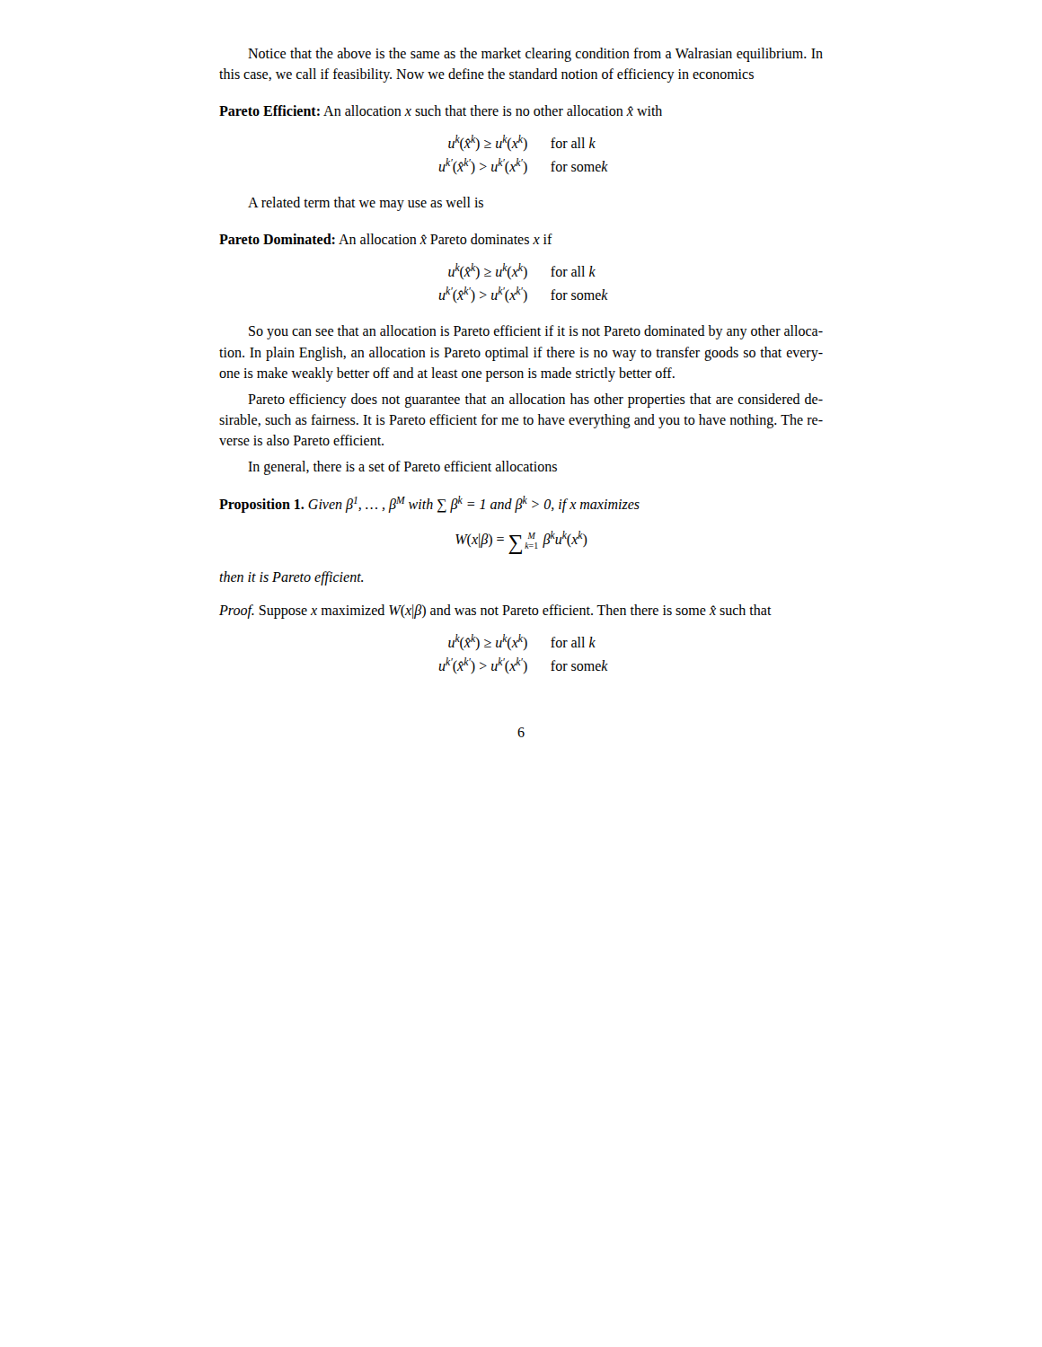Notice that the above is the same as the market clearing condition from a Walrasian equilibrium. In this case, we call if feasibility. Now we define the standard notion of efficiency in economics
Pareto Efficient: An allocation x such that there is no other allocation x̂ with
uk(x̂k) ≥ uk(xk) for all k uk′(x̂k′) > uk′(xk′) for somek
A related term that we may use as well is
Pareto Dominated: An allocation x̂ Pareto dominates x if
uk(x̂k) ≥ uk(xk) for all k uk′(x̂k′) > uk′(xk′) for somek
So you can see that an allocation is Pareto efficient if it is not Pareto dominated by any other allocation. In plain English, an allocation is Pareto optimal if there is no way to transfer goods so that everyone is make weakly better off and at least one person is made strictly better off.
Pareto efficiency does not guarantee that an allocation has other properties that are considered desirable, such as fairness. It is Pareto efficient for me to have everything and you to have nothing. The reverse is also Pareto efficient.
In general, there is a set of Pareto efficient allocations
Proposition 1. Given β1, … , βM with ∑ βk = 1 and βk > 0, if x maximizes
W(x|β) = ∑Mk=1 βkuk(xk)
then it is Pareto efficient.
Proof. Suppose x maximized W(x|β) and was not Pareto efficient. Then there is some x̂ such that
uk(x̂k) ≥ uk(xk) for all k uk′(x̂k′) > uk′(xk′) for somek
6